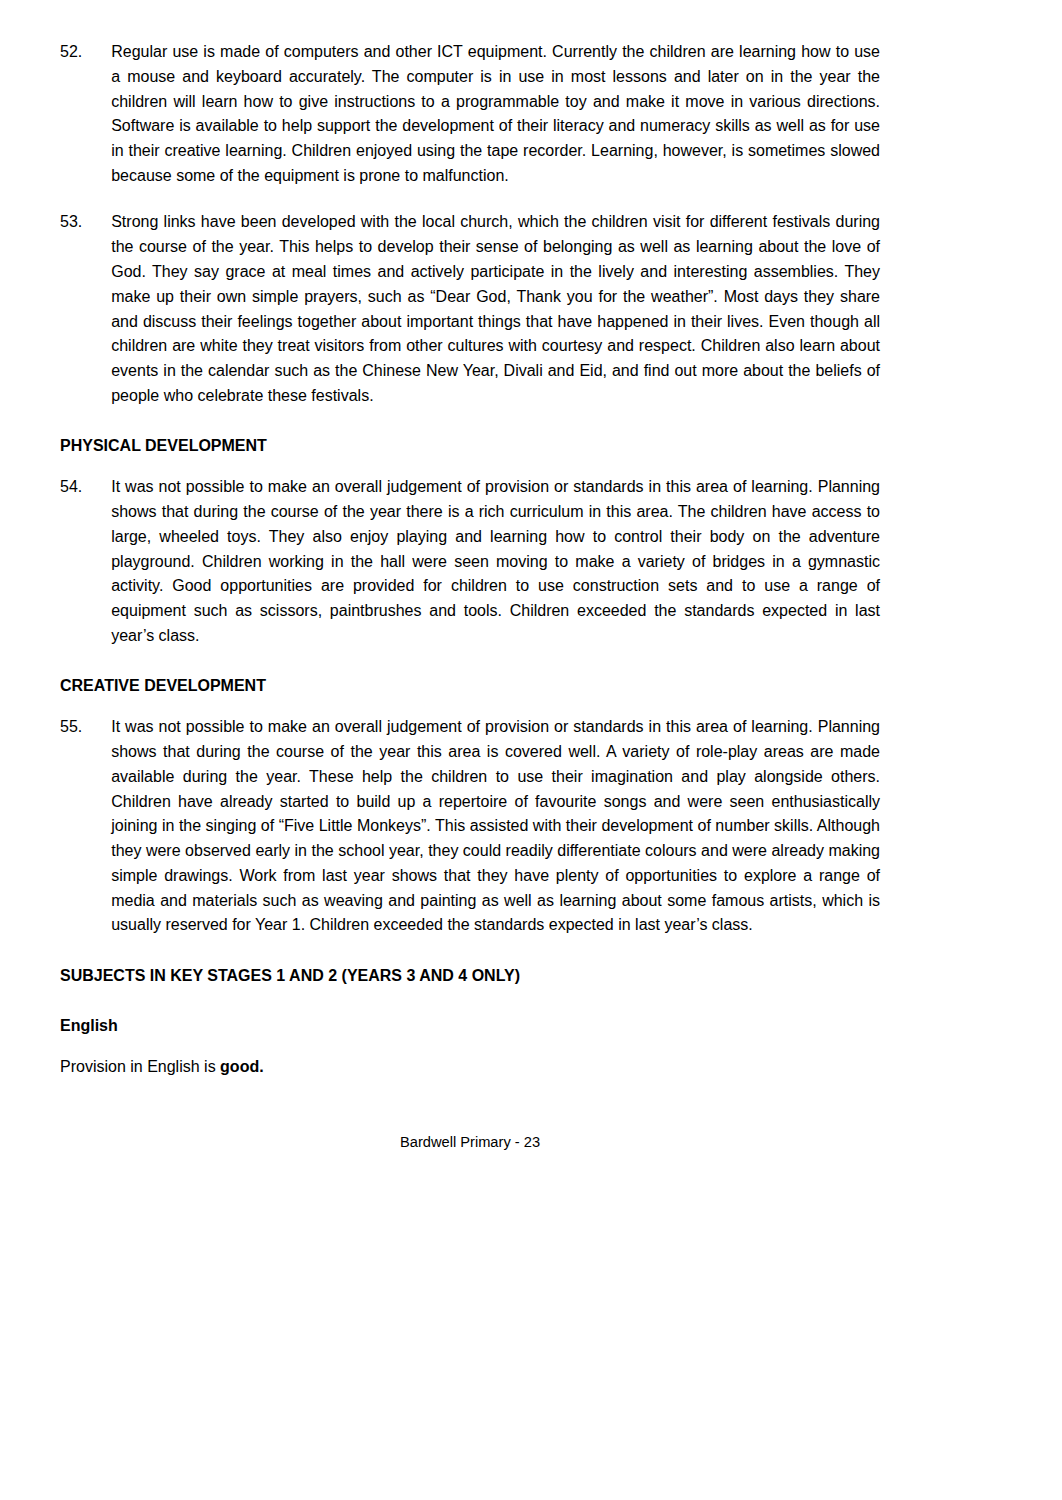52. Regular use is made of computers and other ICT equipment. Currently the children are learning how to use a mouse and keyboard accurately. The computer is in use in most lessons and later on in the year the children will learn how to give instructions to a programmable toy and make it move in various directions. Software is available to help support the development of their literacy and numeracy skills as well as for use in their creative learning. Children enjoyed using the tape recorder. Learning, however, is sometimes slowed because some of the equipment is prone to malfunction.
53. Strong links have been developed with the local church, which the children visit for different festivals during the course of the year. This helps to develop their sense of belonging as well as learning about the love of God. They say grace at meal times and actively participate in the lively and interesting assemblies. They make up their own simple prayers, such as “Dear God, Thank you for the weather”. Most days they share and discuss their feelings together about important things that have happened in their lives. Even though all children are white they treat visitors from other cultures with courtesy and respect. Children also learn about events in the calendar such as the Chinese New Year, Divali and Eid, and find out more about the beliefs of people who celebrate these festivals.
Physical Development
54. It was not possible to make an overall judgement of provision or standards in this area of learning. Planning shows that during the course of the year there is a rich curriculum in this area. The children have access to large, wheeled toys. They also enjoy playing and learning how to control their body on the adventure playground. Children working in the hall were seen moving to make a variety of bridges in a gymnastic activity. Good opportunities are provided for children to use construction sets and to use a range of equipment such as scissors, paintbrushes and tools. Children exceeded the standards expected in last year’s class.
Creative Development
55. It was not possible to make an overall judgement of provision or standards in this area of learning. Planning shows that during the course of the year this area is covered well. A variety of role-play areas are made available during the year. These help the children to use their imagination and play alongside others. Children have already started to build up a repertoire of favourite songs and were seen enthusiastically joining in the singing of “Five Little Monkeys”. This assisted with their development of number skills. Although they were observed early in the school year, they could readily differentiate colours and were already making simple drawings. Work from last year shows that they have plenty of opportunities to explore a range of media and materials such as weaving and painting as well as learning about some famous artists, which is usually reserved for Year 1. Children exceeded the standards expected in last year’s class.
Subjects in Key Stages 1 and 2 (Years 3 and 4 only)
English
Provision in English is good.
Bardwell Primary - 23